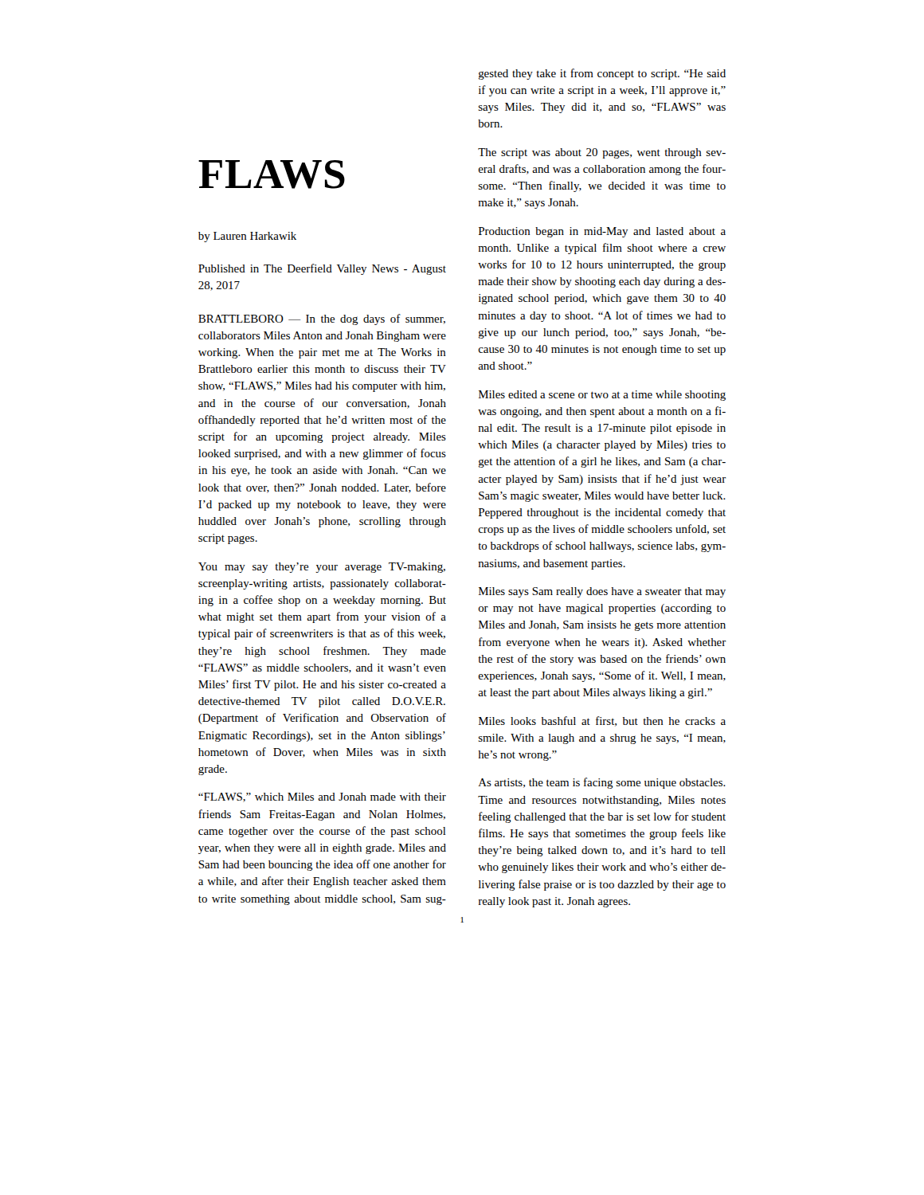FLAWS
by Lauren Harkawik
Published in The Deerfield Valley News - August 28, 2017
BRATTLEBORO — In the dog days of summer, collaborators Miles Anton and Jonah Bingham were working. When the pair met me at The Works in Brattleboro earlier this month to discuss their TV show, “FLAWS,” Miles had his computer with him, and in the course of our conversation, Jonah offhandedly reported that he’d written most of the script for an upcoming project already. Miles looked surprised, and with a new glimmer of focus in his eye, he took an aside with Jonah. “Can we look that over, then?” Jonah nodded. Later, before I’d packed up my notebook to leave, they were huddled over Jonah’s phone, scrolling through script pages.
You may say they’re your average TV-making, screenplay-writing artists, passionately collaborating in a coffee shop on a weekday morning. But what might set them apart from your vision of a typical pair of screenwriters is that as of this week, they’re high school freshmen. They made “FLAWS” as middle schoolers, and it wasn’t even Miles’ first TV pilot. He and his sister co-created a detective-themed TV pilot called D.O.V.E.R. (Department of Verification and Observation of Enigmatic Recordings), set in the Anton siblings’ hometown of Dover, when Miles was in sixth grade.
“FLAWS,” which Miles and Jonah made with their friends Sam Freitas-Eagan and Nolan Holmes, came together over the course of the past school year, when they were all in eighth grade. Miles and Sam had been bouncing the idea off one another for a while, and after their English teacher asked them to write something about middle school, Sam suggested they take it from concept to script. “He said if you can write a script in a week, I’ll approve it,” says Miles. They did it, and so, “FLAWS” was born.
The script was about 20 pages, went through several drafts, and was a collaboration among the foursome. “Then finally, we decided it was time to make it,” says Jonah.
Production began in mid-May and lasted about a month. Unlike a typical film shoot where a crew works for 10 to 12 hours uninterrupted, the group made their show by shooting each day during a designated school period, which gave them 30 to 40 minutes a day to shoot. “A lot of times we had to give up our lunch period, too,” says Jonah, “because 30 to 40 minutes is not enough time to set up and shoot.”
Miles edited a scene or two at a time while shooting was ongoing, and then spent about a month on a final edit. The result is a 17-minute pilot episode in which Miles (a character played by Miles) tries to get the attention of a girl he likes, and Sam (a character played by Sam) insists that if he’d just wear Sam’s magic sweater, Miles would have better luck. Peppered throughout is the incidental comedy that crops up as the lives of middle schoolers unfold, set to backdrops of school hallways, science labs, gymnasiums, and basement parties.
Miles says Sam really does have a sweater that may or may not have magical properties (according to Miles and Jonah, Sam insists he gets more attention from everyone when he wears it). Asked whether the rest of the story was based on the friends’ own experiences, Jonah says, “Some of it. Well, I mean, at least the part about Miles always liking a girl.”
Miles looks bashful at first, but then he cracks a smile. With a laugh and a shrug he says, “I mean, he’s not wrong.”
As artists, the team is facing some unique obstacles. Time and resources notwithstanding, Miles notes feeling challenged that the bar is set low for student films. He says that sometimes the group feels like they’re being talked down to, and it’s hard to tell who genuinely likes their work and who’s either delivering false praise or is too dazzled by their age to really look past it. Jonah agrees.
1